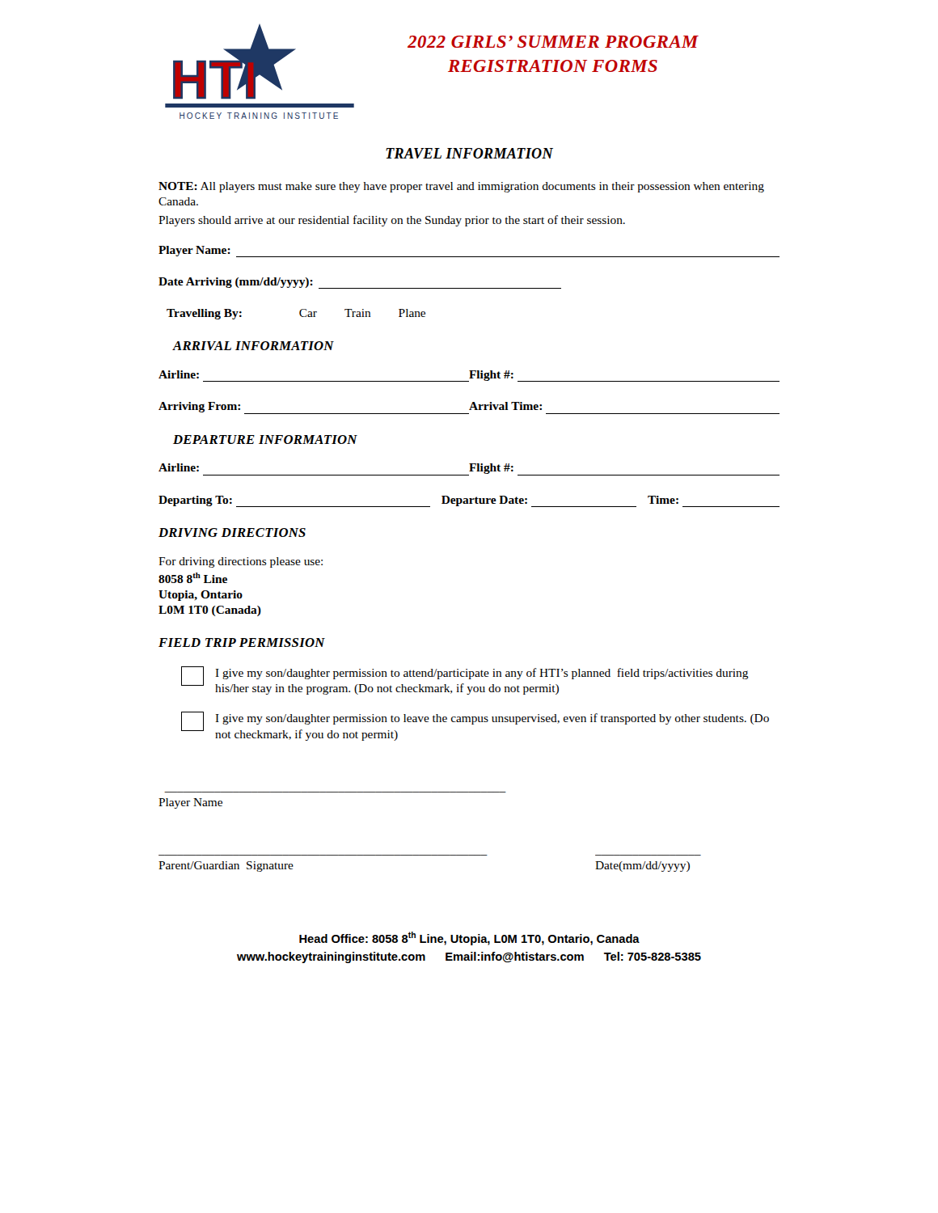HTI HOCKEY TRAINING INSTITUTE
2022 Girls’ Summer Program
Registration Forms
Travel Information
NOTE: All players must make sure they have proper travel and immigration documents in their possession when entering Canada.
Players should arrive at our residential facility on the Sunday prior to the start of their session.
Player Name:
Date Arriving (mm/dd/yyyy):
Travelling By: Car Train Plane
Arrival Information
Airline:
Flight #:
Arriving From:
Arrival Time:
Departure Information
Airline:
Flight #:
Departing To: Departure Date: Time:
Driving Directions
For driving directions please use:
8058 8th Line
Utopia, Ontario
L0M 1T0 (Canada)
Field Trip Permission
I give my son/daughter permission to attend/participate in any of HTI’s planned field trips/activities during his/her stay in the program. (Do not checkmark, if you do not permit)
I give my son/daughter permission to leave the campus unsupervised, even if transported by other students. (Do not checkmark, if you do not permit)
_______________________________________________________
Player Name
_____________________________________________________
Parent/Guardian Signature
_________________
Date(mm/dd/yyyy)
Head Office: 8058 8th Line, Utopia, L0M 1T0, Ontario, Canada
www.hockeytraininginstitute.com Email:info@htistars.com Tel: 705-828-5385